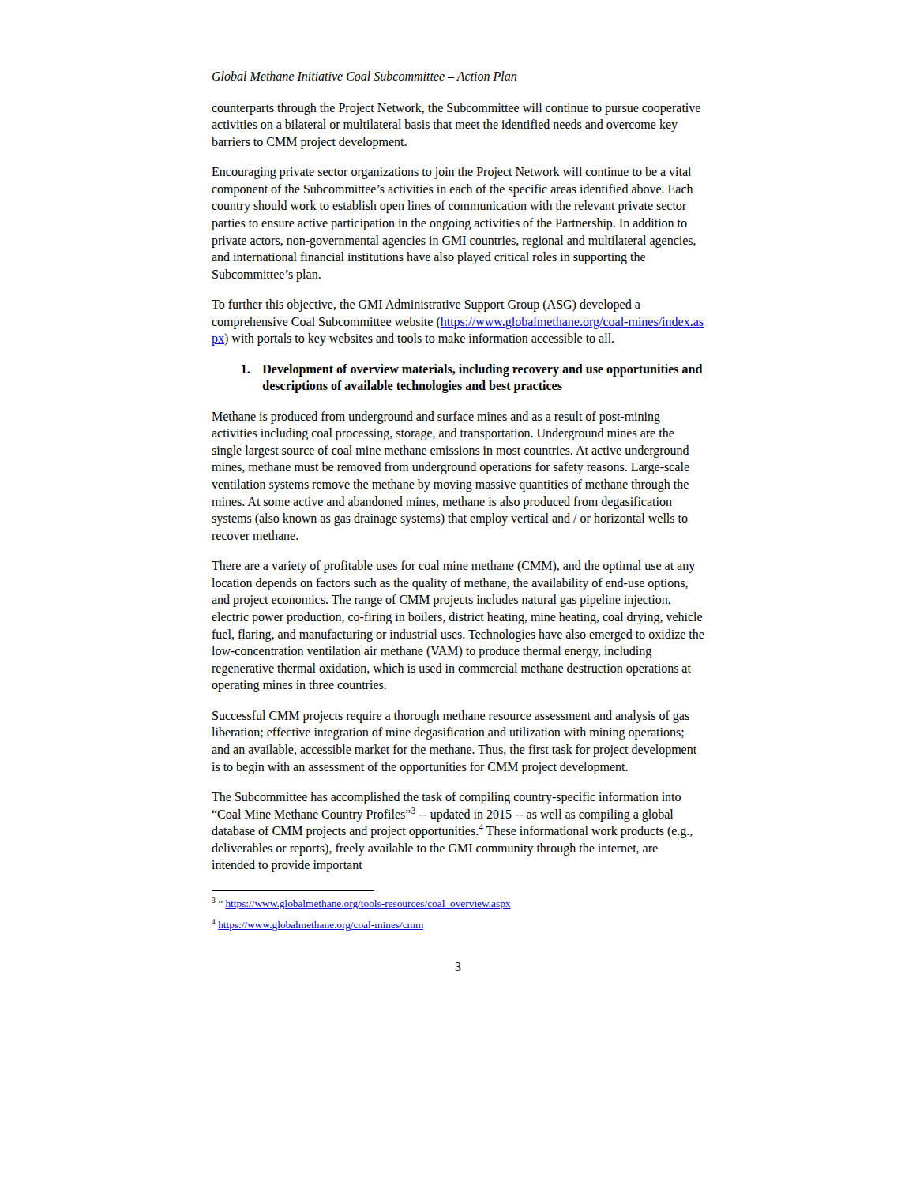Global Methane Initiative Coal Subcommittee – Action Plan
counterparts through the Project Network, the Subcommittee will continue to pursue cooperative activities on a bilateral or multilateral basis that meet the identified needs and overcome key barriers to CMM project development.
Encouraging private sector organizations to join the Project Network will continue to be a vital component of the Subcommittee’s activities in each of the specific areas identified above. Each country should work to establish open lines of communication with the relevant private sector parties to ensure active participation in the ongoing activities of the Partnership. In addition to private actors, non-governmental agencies in GMI countries, regional and multilateral agencies, and international financial institutions have also played critical roles in supporting the Subcommittee’s plan.
To further this objective, the GMI Administrative Support Group (ASG) developed a comprehensive Coal Subcommittee website (https://www.globalmethane.org/coal-mines/index.aspx) with portals to key websites and tools to make information accessible to all.
Development of overview materials, including recovery and use opportunities and descriptions of available technologies and best practices
Methane is produced from underground and surface mines and as a result of post-mining activities including coal processing, storage, and transportation. Underground mines are the single largest source of coal mine methane emissions in most countries. At active underground mines, methane must be removed from underground operations for safety reasons. Large-scale ventilation systems remove the methane by moving massive quantities of methane through the mines. At some active and abandoned mines, methane is also produced from degasification systems (also known as gas drainage systems) that employ vertical and / or horizontal wells to recover methane.
There are a variety of profitable uses for coal mine methane (CMM), and the optimal use at any location depends on factors such as the quality of methane, the availability of end-use options, and project economics. The range of CMM projects includes natural gas pipeline injection, electric power production, co-firing in boilers, district heating, mine heating, coal drying, vehicle fuel, flaring, and manufacturing or industrial uses. Technologies have also emerged to oxidize the low-concentration ventilation air methane (VAM) to produce thermal energy, including regenerative thermal oxidation, which is used in commercial methane destruction operations at operating mines in three countries.
Successful CMM projects require a thorough methane resource assessment and analysis of gas liberation; effective integration of mine degasification and utilization with mining operations; and an available, accessible market for the methane. Thus, the first task for project development is to begin with an assessment of the opportunities for CMM project development.
The Subcommittee has accomplished the task of compiling country-specific information into “Coal Mine Methane Country Profiles”3 -- updated in 2015 -- as well as compiling a global database of CMM projects and project opportunities.4 These informational work products (e.g., deliverables or reports), freely available to the GMI community through the internet, are intended to provide important
3 ” https://www.globalmethane.org/tools-resources/coal_overview.aspx
4 https://www.globalmethane.org/coal-mines/cmm
3